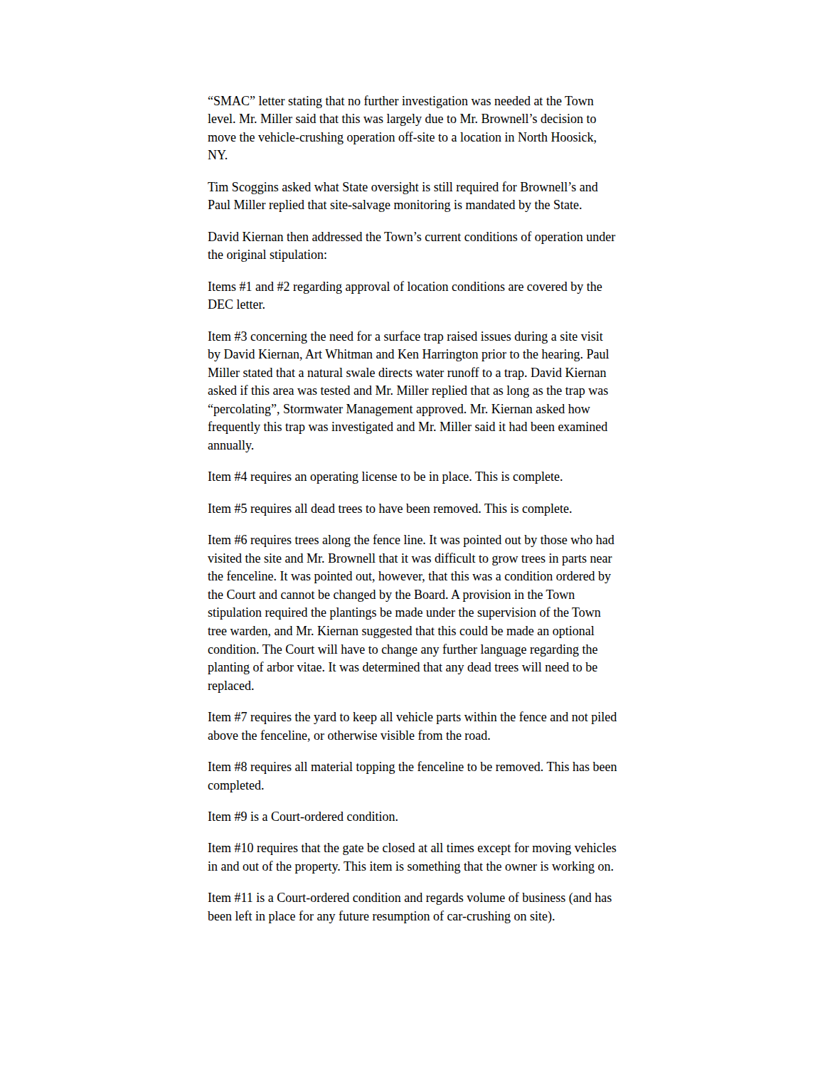“SMAC” letter stating that no further investigation was needed at the Town level. Mr. Miller said that this was largely due to Mr. Brownell’s decision to move the vehicle-crushing operation off-site to a location in North Hoosick, NY.
Tim Scoggins asked what State oversight is still required for Brownell’s and Paul Miller replied that site-salvage monitoring is mandated by the State.
David Kiernan then addressed the Town’s current conditions of operation under the original stipulation:
Items #1 and #2 regarding approval of location conditions are covered by the DEC letter.
Item #3 concerning the need for a surface trap raised issues during a site visit by David Kiernan, Art Whitman and Ken Harrington prior to the hearing. Paul Miller stated that a natural swale directs water runoff to a trap. David Kiernan asked if this area was tested and Mr. Miller replied that as long as the trap was “percolating”, Stormwater Management approved. Mr. Kiernan asked how frequently this trap was investigated and Mr. Miller said it had been examined annually.
Item #4 requires an operating license to be in place. This is complete.
Item #5 requires all dead trees to have been removed. This is complete.
Item #6 requires trees along the fence line. It was pointed out by those who had visited the site and Mr. Brownell that it was difficult to grow trees in parts near the fenceline. It was pointed out, however, that this was a condition ordered by the Court and cannot be changed by the Board. A provision in the Town stipulation required the plantings be made under the supervision of the Town tree warden, and Mr. Kiernan suggested that this could be made an optional condition. The Court will have to change any further language regarding the planting of arbor vitae. It was determined that any dead trees will need to be replaced.
Item #7 requires the yard to keep all vehicle parts within the fence and not piled above the fenceline, or otherwise visible from the road.
Item #8 requires all material topping the fenceline to be removed. This has been completed.
Item #9 is a Court-ordered condition.
Item #10 requires that the gate be closed at all times except for moving vehicles in and out of the property. This item is something that the owner is working on.
Item #11 is a Court-ordered condition and regards volume of business (and has been left in place for any future resumption of car-crushing on site).